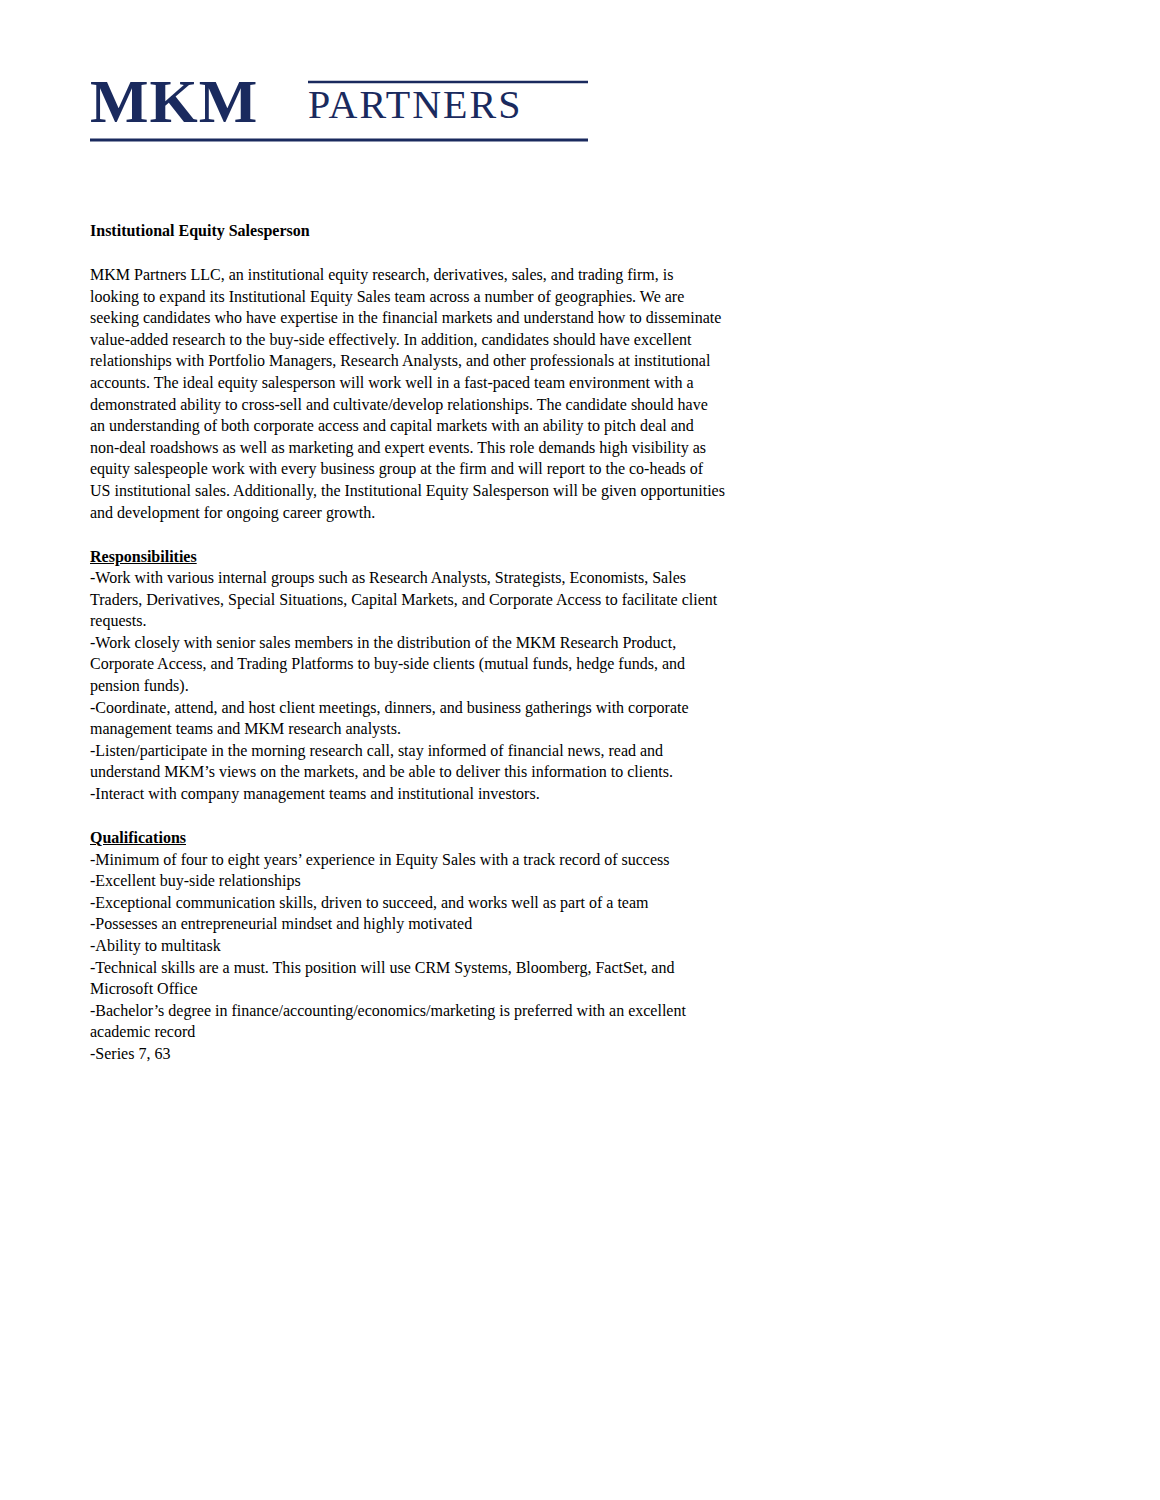MKM PARTNERS
Institutional Equity Salesperson
MKM Partners LLC, an institutional equity research, derivatives, sales, and trading firm, is looking to expand its Institutional Equity Sales team across a number of geographies. We are seeking candidates who have expertise in the financial markets and understand how to disseminate value-added research to the buy-side effectively. In addition, candidates should have excellent relationships with Portfolio Managers, Research Analysts, and other professionals at institutional accounts. The ideal equity salesperson will work well in a fast-paced team environment with a demonstrated ability to cross-sell and cultivate/develop relationships. The candidate should have an understanding of both corporate access and capital markets with an ability to pitch deal and non-deal roadshows as well as marketing and expert events. This role demands high visibility as equity salespeople work with every business group at the firm and will report to the co-heads of US institutional sales. Additionally, the Institutional Equity Salesperson will be given opportunities and development for ongoing career growth.
Responsibilities
-Work with various internal groups such as Research Analysts, Strategists, Economists, Sales Traders, Derivatives, Special Situations, Capital Markets, and Corporate Access to facilitate client requests.
-Work closely with senior sales members in the distribution of the MKM Research Product, Corporate Access, and Trading Platforms to buy-side clients (mutual funds, hedge funds, and pension funds).
-Coordinate, attend, and host client meetings, dinners, and business gatherings with corporate management teams and MKM research analysts.
-Listen/participate in the morning research call, stay informed of financial news, read and understand MKM’s views on the markets, and be able to deliver this information to clients.
-Interact with company management teams and institutional investors.
Qualifications
-Minimum of four to eight years’ experience in Equity Sales with a track record of success
-Excellent buy-side relationships
-Exceptional communication skills, driven to succeed, and works well as part of a team
-Possesses an entrepreneurial mindset and highly motivated
-Ability to multitask
-Technical skills are a must. This position will use CRM Systems, Bloomberg, FactSet, and Microsoft Office
-Bachelor’s degree in finance/accounting/economics/marketing is preferred with an excellent academic record
-Series 7, 63